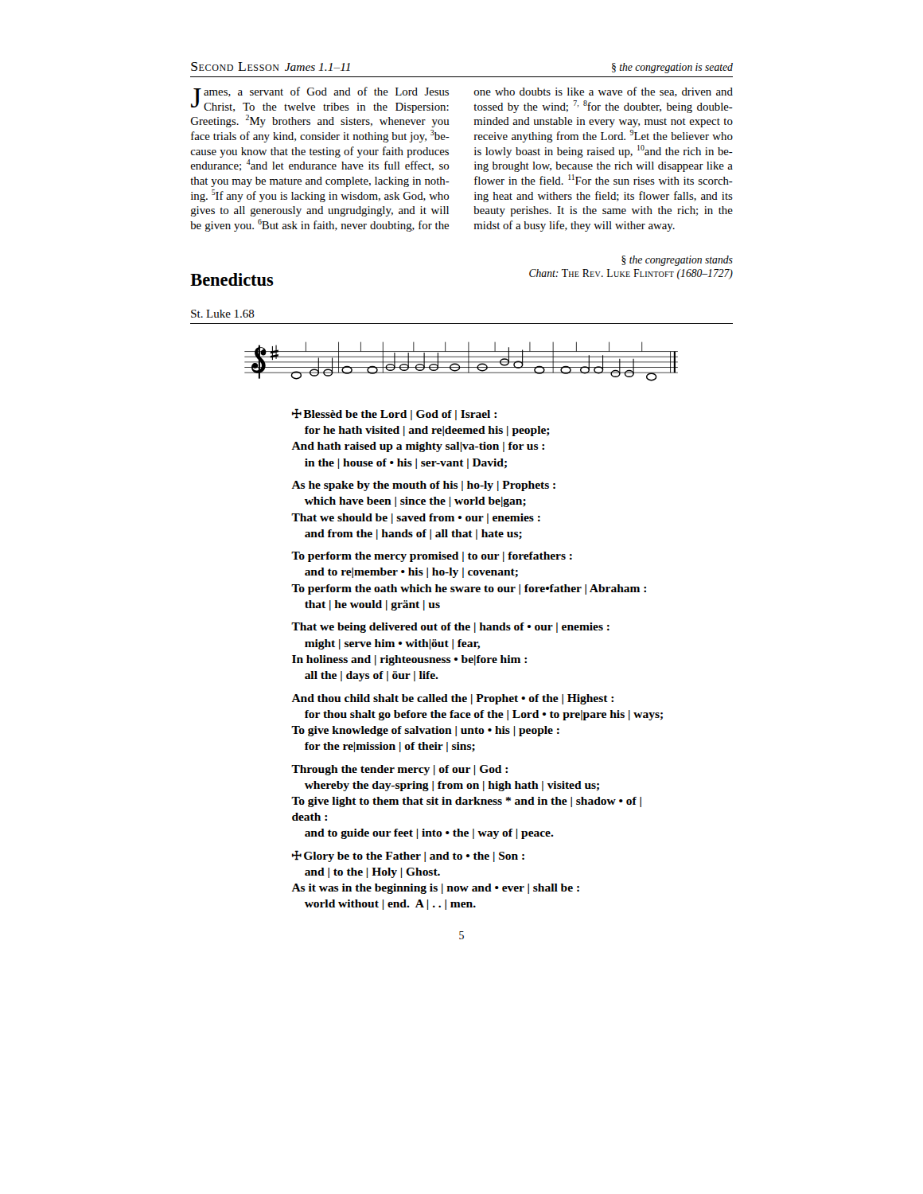Second Lesson
James 1.1–11
§ the congregation is seated
James, a servant of God and of the Lord Jesus Christ, To the twelve tribes in the Dispersion: Greetings. 2My brothers and sisters, whenever you face trials of any kind, consider it nothing but joy, 3because you know that the testing of your faith produces endurance; 4and let endurance have its full effect, so that you may be mature and complete, lacking in nothing. 5If any of you is lacking in wisdom, ask God, who gives to all generously and ungrudgingly, and it will be given you. 6But ask in faith, never doubting, for the one who doubts is like a wave of the sea, driven and tossed by the wind; 7, 8for the doubter, being double-minded and unstable in every way, must not expect to receive anything from the Lord. 9Let the believer who is lowly boast in being raised up, 10and the rich in being brought low, because the rich will disappear like a flower in the field. 11For the sun rises with its scorching heat and withers the field; its flower falls, and its beauty perishes. It is the same with the rich; in the midst of a busy life, they will wither away.
Benedictus
St. Luke 1.68
§ the congregation stands
Chant: The Rev. Luke Flintoft (1680–1727)
☩Blessèd be the Lord | God of | Israel :
for he hath visited | and re|deemed his | people;
And hath raised up a mighty sal|va-tion | for us :
in the | house of • his | ser-vant | David;
As he spake by the mouth of his | ho-ly | Prophets :
which have been | since the | world be|gan;
That we should be | saved from • our | enemies :
and from the | hands of | all that | hate us;
To perform the mercy promised | to our | forefathers :
and to re|member • his | ho-ly | covenant;
To perform the oath which he sware to our | fore•father | Abraham :
that | he would | gränt | us
That we being delivered out of the | hands of • our | enemies :
might | serve him • with|öut | fear,
In holiness and | righteousness • be|fore him :
all the | days of | öur | life.
And thou child shalt be called the | Prophet • of the | Highest :
for thou shalt go before the face of the | Lord • to pre|pare his | ways;
To give knowledge of salvation | unto • his | people :
for the re|mission | of their | sins;
Through the tender mercy | of our | God :
whereby the day-spring | from on | high hath | visited us;
To give light to them that sit in darkness * and in the | shadow • of | death :
and to guide our feet | into • the | way of | peace.
☩Glory be to the Father | and to • the | Son :
and | to the | Holy | Ghost.
As it was in the beginning is | now and • ever | shall be :
world without | end. A | . . | men.
5